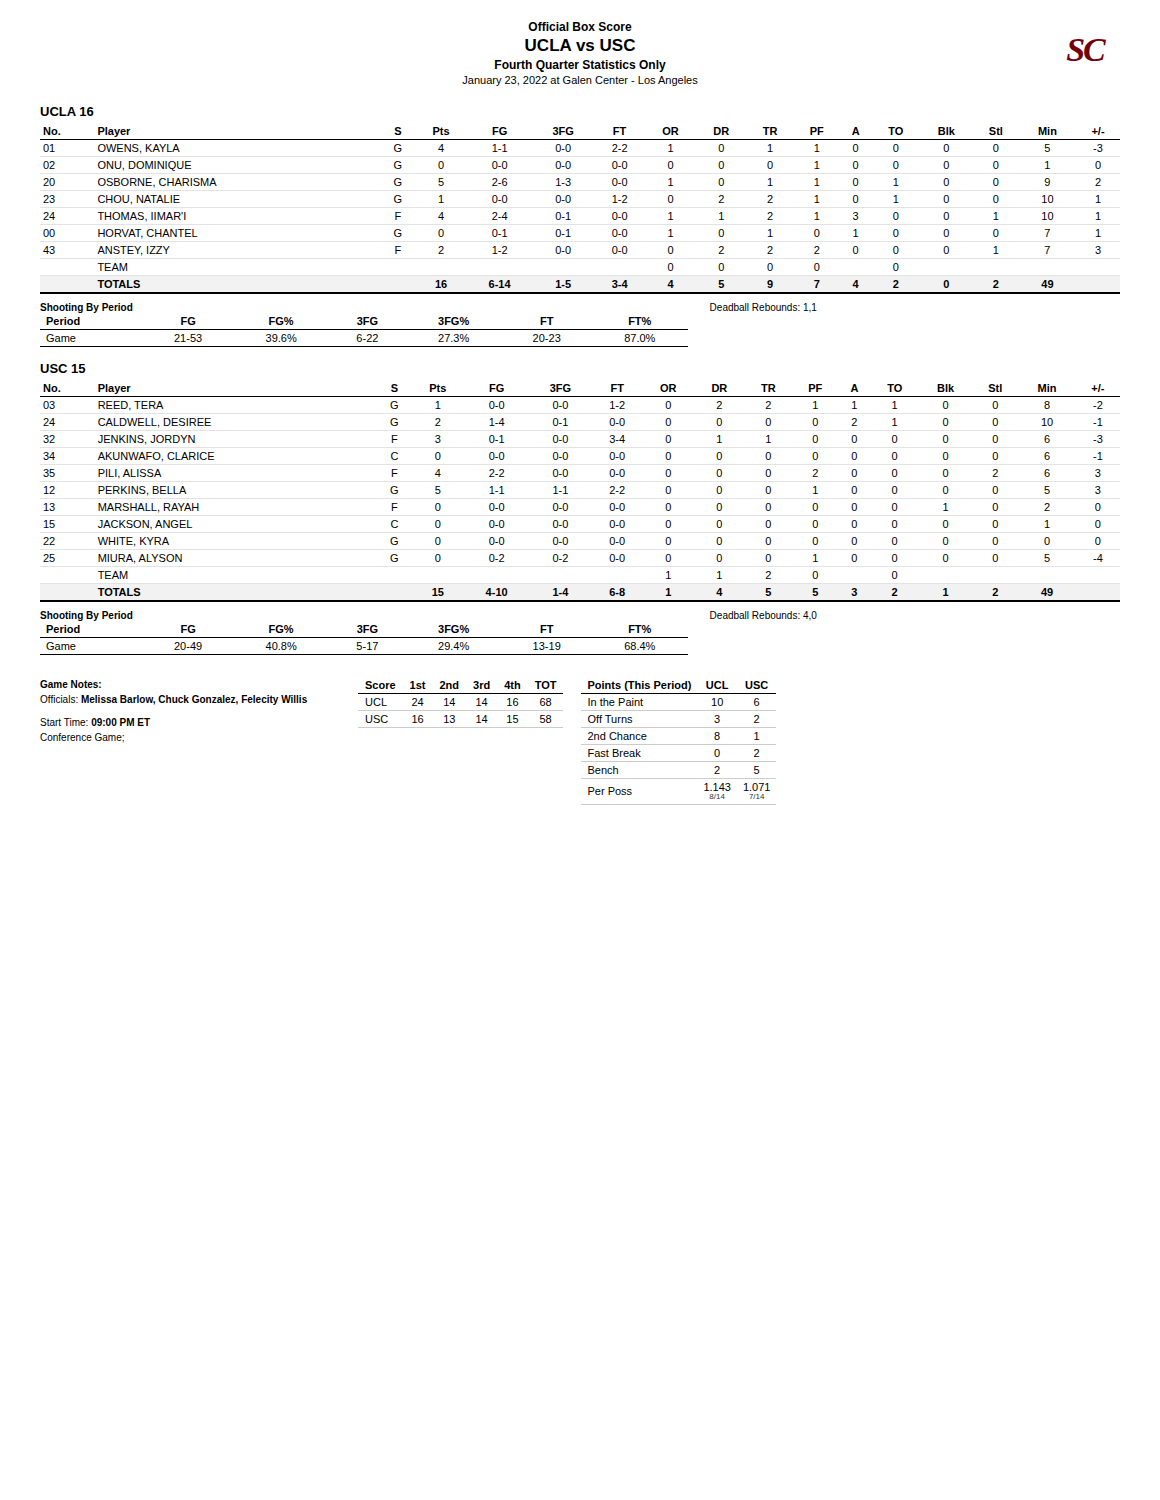SC
Official Box Score
UCLA vs USC
Fourth Quarter Statistics Only
January 23, 2022 at Galen Center - Los Angeles
UCLA 16
| No. | Player | S | Pts | FG | 3FG | FT | OR | DR | TR | PF | A | TO | Blk | Stl | Min | +/- |
| --- | --- | --- | --- | --- | --- | --- | --- | --- | --- | --- | --- | --- | --- | --- | --- | --- |
| 01 | OWENS, KAYLA | G | 4 | 1-1 | 0-0 | 2-2 | 1 | 0 | 1 | 1 | 0 | 0 | 0 | 0 | 5 | -3 |
| 02 | ONU, DOMINIQUE | G | 0 | 0-0 | 0-0 | 0-0 | 0 | 0 | 0 | 1 | 0 | 0 | 0 | 0 | 1 | 0 |
| 20 | OSBORNE, CHARISMA | G | 5 | 2-6 | 1-3 | 0-0 | 1 | 0 | 1 | 1 | 0 | 1 | 0 | 0 | 9 | 2 |
| 23 | CHOU, NATALIE | G | 1 | 0-0 | 0-0 | 1-2 | 0 | 2 | 2 | 1 | 0 | 1 | 0 | 0 | 10 | 1 |
| 24 | THOMAS, IIMAR'I | F | 4 | 2-4 | 0-1 | 0-0 | 1 | 1 | 2 | 1 | 3 | 0 | 0 | 1 | 10 | 1 |
| 00 | HORVAT, CHANTEL | G | 0 | 0-1 | 0-1 | 0-0 | 1 | 0 | 1 | 0 | 1 | 0 | 0 | 0 | 7 | 1 |
| 43 | ANSTEY, IZZY | F | 2 | 1-2 | 0-0 | 0-0 | 0 | 2 | 2 | 2 | 0 | 0 | 0 | 1 | 7 | 3 |
| | TEAM | | | | | | 0 | 0 | 0 | 0 | | 0 | | | | |
| | TOTALS | | 16 | 6-14 | 1-5 | 3-4 | 4 | 5 | 9 | 7 | 4 | 2 | 0 | 2 | 49 | |
Shooting By Period
Deadball Rebounds: 1,1
| Period | FG | FG% | 3FG | 3FG% | FT | FT% |
| --- | --- | --- | --- | --- | --- | --- |
| Game | 21-53 | 39.6% | 6-22 | 27.3% | 20-23 | 87.0% |
USC 15
| No. | Player | S | Pts | FG | 3FG | FT | OR | DR | TR | PF | A | TO | Blk | Stl | Min | +/- |
| --- | --- | --- | --- | --- | --- | --- | --- | --- | --- | --- | --- | --- | --- | --- | --- | --- |
| 03 | REED, TERA | G | 1 | 0-0 | 0-0 | 1-2 | 0 | 2 | 2 | 1 | 1 | 1 | 0 | 0 | 8 | -2 |
| 24 | CALDWELL, DESIREE | G | 2 | 1-4 | 0-1 | 0-0 | 0 | 0 | 0 | 0 | 2 | 1 | 0 | 0 | 10 | -1 |
| 32 | JENKINS, JORDYN | F | 3 | 0-1 | 0-0 | 3-4 | 0 | 1 | 1 | 0 | 0 | 0 | 0 | 0 | 6 | -3 |
| 34 | AKUNWAFO, CLARICE | C | 0 | 0-0 | 0-0 | 0-0 | 0 | 0 | 0 | 0 | 0 | 0 | 0 | 0 | 6 | -1 |
| 35 | PILI, ALISSA | F | 4 | 2-2 | 0-0 | 0-0 | 0 | 0 | 0 | 2 | 0 | 0 | 0 | 2 | 6 | 3 |
| 12 | PERKINS, BELLA | G | 5 | 1-1 | 1-1 | 2-2 | 0 | 0 | 0 | 1 | 0 | 0 | 0 | 0 | 5 | 3 |
| 13 | MARSHALL, RAYAH | F | 0 | 0-0 | 0-0 | 0-0 | 0 | 0 | 0 | 0 | 0 | 0 | 1 | 0 | 2 | 0 |
| 15 | JACKSON, ANGEL | C | 0 | 0-0 | 0-0 | 0-0 | 0 | 0 | 0 | 0 | 0 | 0 | 0 | 0 | 1 | 0 |
| 22 | WHITE, KYRA | G | 0 | 0-0 | 0-0 | 0-0 | 0 | 0 | 0 | 0 | 0 | 0 | 0 | 0 | 0 | 0 |
| 25 | MIURA, ALYSON | G | 0 | 0-2 | 0-2 | 0-0 | 0 | 0 | 0 | 1 | 0 | 0 | 0 | 0 | 5 | -4 |
| | TEAM | | | | | | 1 | 1 | 2 | 0 | | 0 | | | | |
| | TOTALS | | 15 | 4-10 | 1-4 | 6-8 | 1 | 4 | 5 | 5 | 3 | 2 | 1 | 2 | 49 | |
Shooting By Period
Deadball Rebounds: 4,0
| Period | FG | FG% | 3FG | 3FG% | FT | FT% |
| --- | --- | --- | --- | --- | --- | --- |
| Game | 20-49 | 40.8% | 5-17 | 29.4% | 13-19 | 68.4% |
Game Notes:
Officials: Melissa Barlow, Chuck Gonzalez, Felecity Willis
Start Time: 09:00 PM ET
Conference Game;
| Score | 1st | 2nd | 3rd | 4th | TOT |
| --- | --- | --- | --- | --- | --- |
| UCL | 24 | 14 | 14 | 16 | 68 |
| USC | 16 | 13 | 14 | 15 | 58 |
| Points (This Period) | UCL | USC |
| --- | --- | --- |
| In the Paint | 10 | 6 |
| Off Turns | 3 | 2 |
| 2nd Chance | 8 | 1 |
| Fast Break | 0 | 2 |
| Bench | 2 | 5 |
| Per Poss | 1.143 8/14 | 1.071 7/14 |